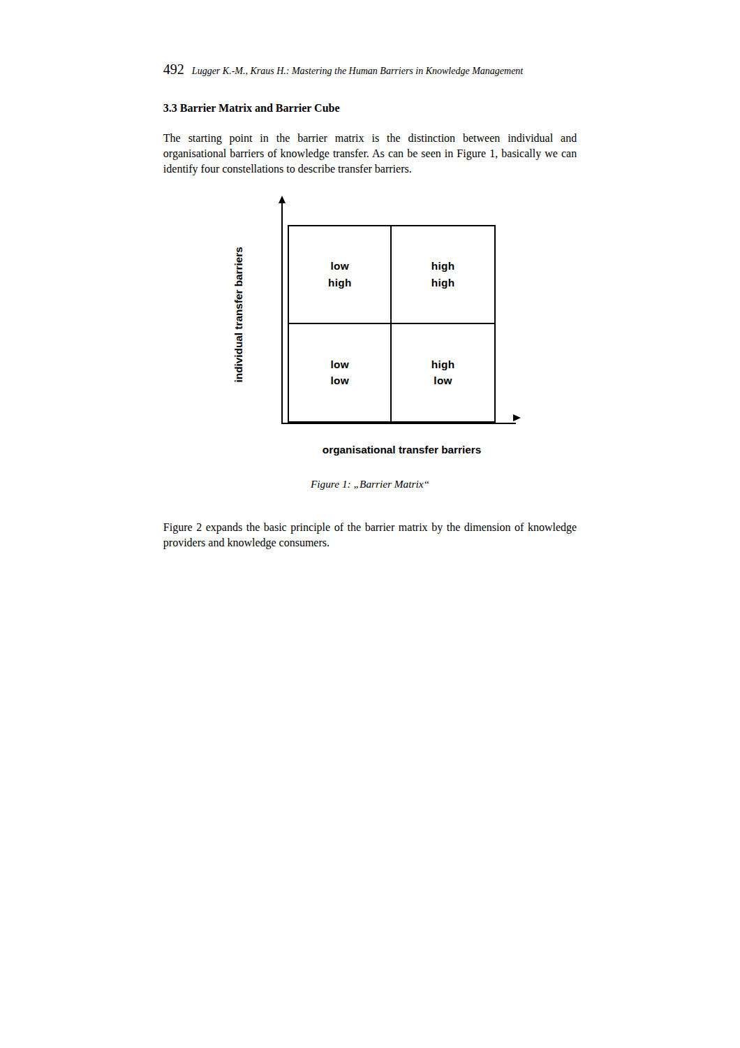492 Lugger K.-M., Kraus H.: Mastering the Human Barriers in Knowledge Management
3.3 Barrier Matrix and Barrier Cube
The starting point in the barrier matrix is the distinction between individual and organisational barriers of knowledge transfer. As can be seen in Figure 1, basically we can identify four constellations to describe transfer barriers.
low high
high high
low low
high low
individual transfer barriers
organisational transfer barriers
Figure 1: „Barrier Matrix“
Figure 2 expands the basic principle of the barrier matrix by the dimension of knowledge providers and knowledge consumers.